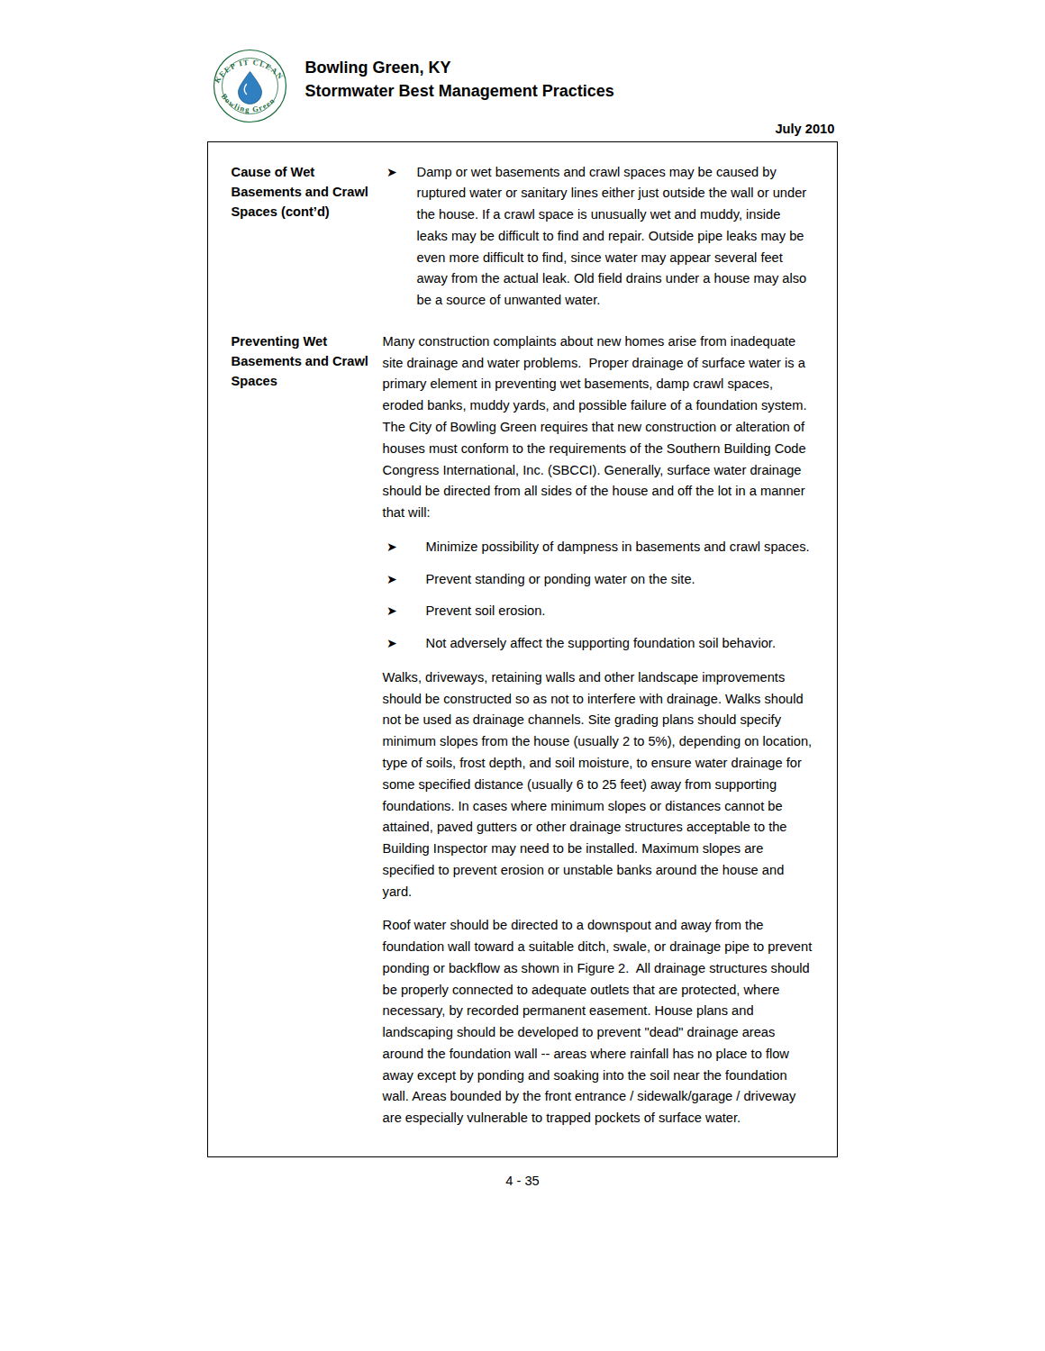KEEP IT CLEAN Bowling Green
Bowling Green, KY
Stormwater Best Management Practices
July 2010
| Cause of Wet Basements and Crawl Spaces (cont’d) | ➤ Damp or wet basements and crawl spaces may be caused by ruptured water or sanitary lines either just outside the wall or under the house. If a crawl space is unusually wet and muddy, inside leaks may be difficult to find and repair. Outside pipe leaks may be even more difficult to find, since water may appear several feet away from the actual leak. Old field drains under a house may also be a source of unwanted water. |
| Preventing Wet Basements and Crawl Spaces | Many construction complaints about new homes arise from inadequate site drainage and water problems. Proper drainage of surface water is a primary element in preventing wet basements, damp crawl spaces, eroded banks, muddy yards, and possible failure of a foundation system. The City of Bowling Green requires that new construction or alteration of houses must conform to the requirements of the Southern Building Code Congress International, Inc. (SBCCI). Generally, surface water drainage should be directed from all sides of the house and off the lot in a manner that will: ➤ Minimize possibility of dampness in basements and crawl spaces. ➤ Prevent standing or ponding water on the site. ➤ Prevent soil erosion. ➤ Not adversely affect the supporting foundation soil behavior. Walks, driveways, retaining walls and other landscape improvements should be constructed so as not to interfere with drainage. Walks should not be used as drainage channels. Site grading plans should specify minimum slopes from the house (usually 2 to 5%), depending on location, type of soils, frost depth, and soil moisture, to ensure water drainage for some specified distance (usually 6 to 25 feet) away from supporting foundations. In cases where minimum slopes or distances cannot be attained, paved gutters or other drainage structures acceptable to the Building Inspector may need to be installed. Maximum slopes are specified to prevent erosion or unstable banks around the house and yard. Roof water should be directed to a downspout and away from the foundation wall toward a suitable ditch, swale, or drainage pipe to prevent ponding or backflow as shown in Figure 2. All drainage structures should be properly connected to adequate outlets that are protected, where necessary, by recorded permanent easement. House plans and landscaping should be developed to prevent "dead" drainage areas around the foundation wall -- areas where rainfall has no place to flow away except by ponding and soaking into the soil near the foundation wall. Areas bounded by the front entrance / sidewalk/garage / driveway are especially vulnerable to trapped pockets of surface water. |
4 - 35